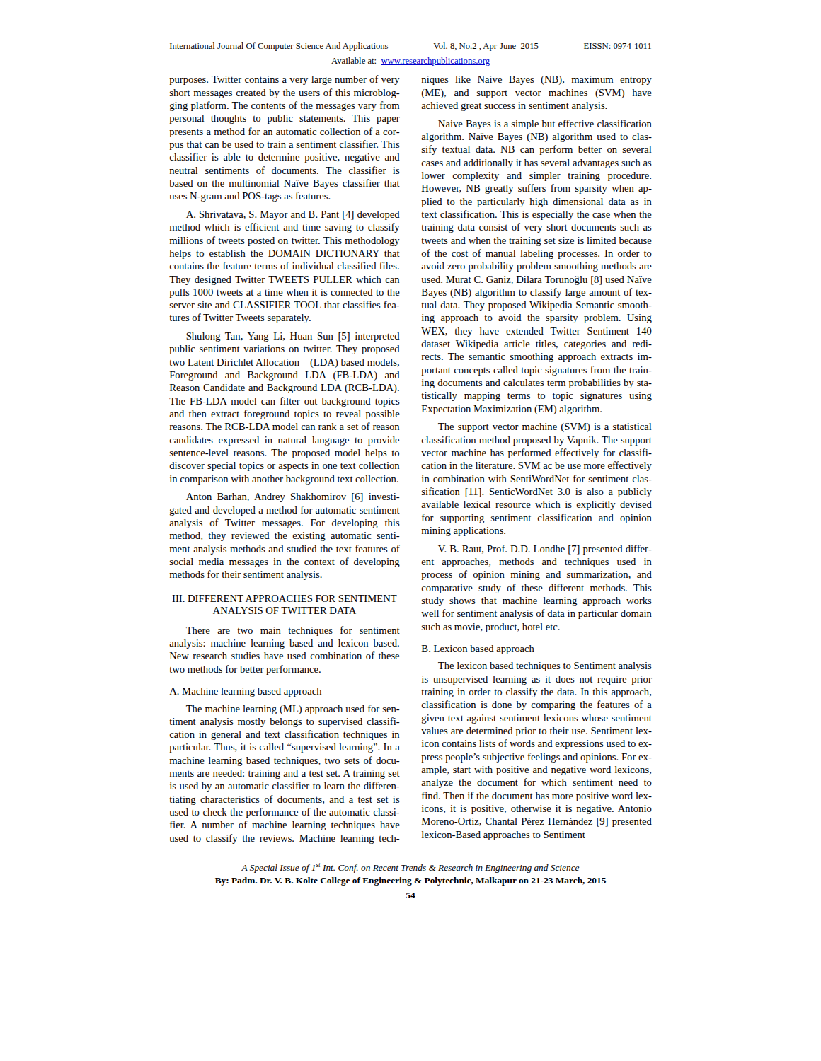International Journal Of Computer Science And Applications Vol. 8, No.2 , Apr-June 2015 EISSN: 0974-1011
Available at: www.researchpublications.org
purposes. Twitter contains a very large number of very short messages created by the users of this microblogging platform. The contents of the messages vary from personal thoughts to public statements. This paper presents a method for an automatic collection of a corpus that can be used to train a sentiment classifier. This classifier is able to determine positive, negative and neutral sentiments of documents. The classifier is based on the multinomial Naïve Bayes classifier that uses N-gram and POS-tags as features.
A. Shrivatava, S. Mayor and B. Pant [4] developed method which is efficient and time saving to classify millions of tweets posted on twitter. This methodology helps to establish the DOMAIN DICTIONARY that contains the feature terms of individual classified files. They designed Twitter TWEETS PULLER which can pulls 1000 tweets at a time when it is connected to the server site and CLASSIFIER TOOL that classifies features of Twitter Tweets separately.
Shulong Tan, Yang Li, Huan Sun [5] interpreted public sentiment variations on twitter. They proposed two Latent Dirichlet Allocation (LDA) based models, Foreground and Background LDA (FB-LDA) and Reason Candidate and Background LDA (RCB-LDA). The FB-LDA model can filter out background topics and then extract foreground topics to reveal possible reasons. The RCB-LDA model can rank a set of reason candidates expressed in natural language to provide sentence-level reasons. The proposed model helps to discover special topics or aspects in one text collection in comparison with another background text collection.
Anton Barhan, Andrey Shakhomirov [6] investigated and developed a method for automatic sentiment analysis of Twitter messages. For developing this method, they reviewed the existing automatic sentiment analysis methods and studied the text features of social media messages in the context of developing methods for their sentiment analysis.
III. Different Approaches for Sentiment Analysis of Twitter Data
There are two main techniques for sentiment analysis: machine learning based and lexicon based. New research studies have used combination of these two methods for better performance.
A. Machine learning based approach
The machine learning (ML) approach used for sentiment analysis mostly belongs to supervised classification in general and text classification techniques in particular. Thus, it is called “supervised learning”. In a machine learning based techniques, two sets of documents are needed: training and a test set. A training set is used by an automatic classifier to learn the differentiating characteristics of documents, and a test set is used to check the performance of the automatic classifier. A number of machine learning techniques have used to classify the reviews. Machine learning techniques like Naive Bayes (NB), maximum entropy (ME), and support vector machines (SVM) have achieved great success in sentiment analysis.
Naive Bayes is a simple but effective classification algorithm. Naïve Bayes (NB) algorithm used to classify textual data. NB can perform better on several cases and additionally it has several advantages such as lower complexity and simpler training procedure. However, NB greatly suffers from sparsity when applied to the particularly high dimensional data as in text classification. This is especially the case when the training data consist of very short documents such as tweets and when the training set size is limited because of the cost of manual labeling processes. In order to avoid zero probability problem smoothing methods are used. Murat C. Ganiz, Dilara Torunoğlu [8] used Naïve Bayes (NB) algorithm to classify large amount of textual data. They proposed Wikipedia Semantic smoothing approach to avoid the sparsity problem. Using WEX, they have extended Twitter Sentiment 140 dataset Wikipedia article titles, categories and redirects. The semantic smoothing approach extracts important concepts called topic signatures from the training documents and calculates term probabilities by statistically mapping terms to topic signatures using Expectation Maximization (EM) algorithm.
The support vector machine (SVM) is a statistical classification method proposed by Vapnik. The support vector machine has performed effectively for classification in the literature. SVM ac be use more effectively in combination with SentiWordNet for sentiment classification [11]. SenticWordNet 3.0 is also a publicly available lexical resource which is explicitly devised for supporting sentiment classification and opinion mining applications.
V. B. Raut, Prof. D.D. Londhe [7] presented different approaches, methods and techniques used in process of opinion mining and summarization, and comparative study of these different methods. This study shows that machine learning approach works well for sentiment analysis of data in particular domain such as movie, product, hotel etc.
B. Lexicon based approach
The lexicon based techniques to Sentiment analysis is unsupervised learning as it does not require prior training in order to classify the data. In this approach, classification is done by comparing the features of a given text against sentiment lexicons whose sentiment values are determined prior to their use. Sentiment lexicon contains lists of words and expressions used to express people’s subjective feelings and opinions. For example, start with positive and negative word lexicons, analyze the document for which sentiment need to find. Then if the document has more positive word lexicons, it is positive, otherwise it is negative. Antonio Moreno-Ortiz, Chantal Pérez Hernández [9] presented lexicon-Based approaches to Sentiment
A Special Issue of 1st Int. Conf. on Recent Trends & Research in Engineering and Science
By: Padm. Dr. V. B. Kolte College of Engineering & Polytechnic, Malkapur on 21-23 March, 2015
54